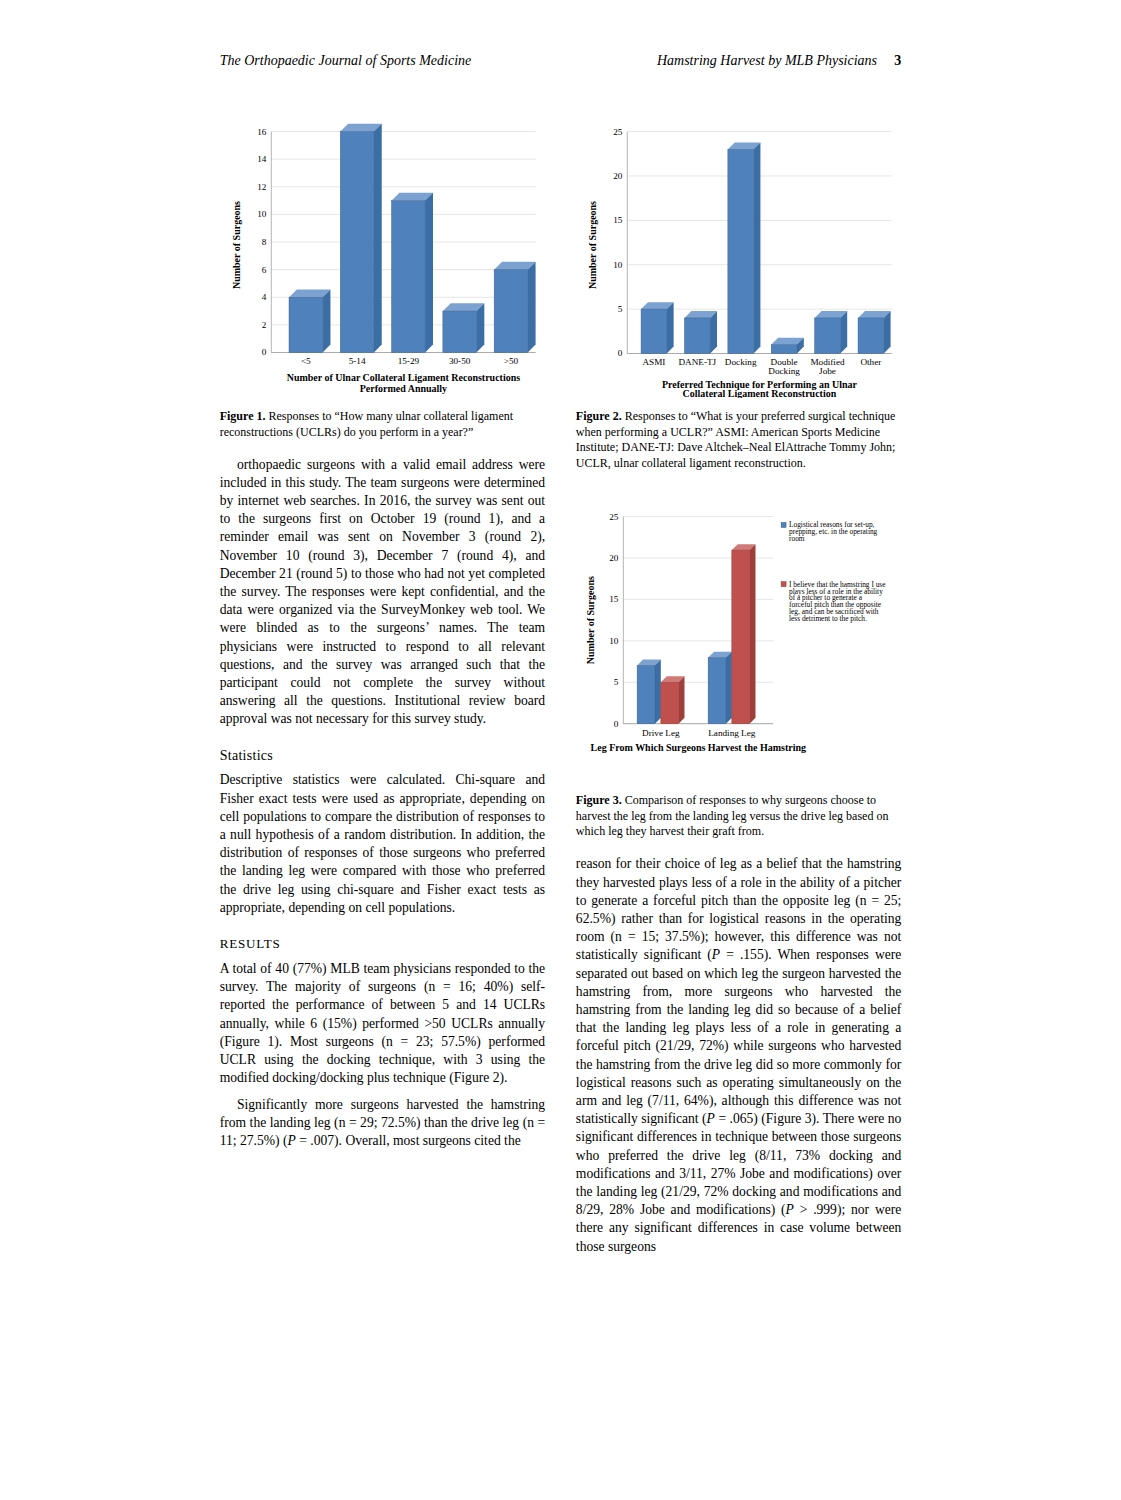The Orthopaedic Journal of Sports Medicine
Hamstring Harvest by MLB Physicians 3
16 14 12 10 8 6 4 2 0 Number of Surgeons <5 5-14 15-29 30-50 >50 Number of Ulnar Collateral Ligament Reconstructions Performed Annually
Figure 1. Responses to “How many ulnar collateral ligament reconstructions (UCLRs) do you perform in a year?”
orthopaedic surgeons with a valid email address were included in this study. The team surgeons were determined by internet web searches. In 2016, the survey was sent out to the surgeons first on October 19 (round 1), and a reminder email was sent on November 3 (round 2), November 10 (round 3), December 7 (round 4), and December 21 (round 5) to those who had not yet completed the survey. The responses were kept confidential, and the data were organized via the SurveyMonkey web tool. We were blinded as to the surgeons’ names. The team physicians were instructed to respond to all relevant questions, and the survey was arranged such that the participant could not complete the survey without answering all the questions. Institutional review board approval was not necessary for this survey study.
Statistics
Descriptive statistics were calculated. Chi-square and Fisher exact tests were used as appropriate, depending on cell populations to compare the distribution of responses to a null hypothesis of a random distribution. In addition, the distribution of responses of those surgeons who preferred the landing leg were compared with those who preferred the drive leg using chi-square and Fisher exact tests as appropriate, depending on cell populations.
Results
A total of 40 (77%) MLB team physicians responded to the survey. The majority of surgeons (n = 16; 40%) self-reported the performance of between 5 and 14 UCLRs annually, while 6 (15%) performed >50 UCLRs annually (Figure 1). Most surgeons (n = 23; 57.5%) performed UCLR using the docking technique, with 3 using the modified docking/docking plus technique (Figure 2).
Significantly more surgeons harvested the hamstring from the landing leg (n = 29; 72.5%) than the drive leg (n = 11; 27.5%) (P = .007). Overall, most surgeons cited the
25 20 15 10 5 0 Number of Surgeons ASMI DANE-TJ Docking Double Docking Modified Jobe Other Preferred Technique for Performing an Ulnar Collateral Ligament Reconstruction
Figure 2. Responses to “What is your preferred surgical technique when performing a UCLR?” ASMI: American Sports Medicine Institute; DANE-TJ: Dave Altchek–Neal ElAttrache Tommy John; UCLR, ulnar collateral ligament reconstruction.
25 20 15 10 5 0 Number of Surgeons Drive Leg Landing Leg Leg From Which Surgeons Harvest the Hamstring Logistical reasons for set-up, prepping, etc. in the operating room I believe that the hamstring I use plays less of a role in the ability of a pitcher to generate a forceful pitch than the opposite leg, and can be sacrificed with less detriment to the pitch.
Figure 3. Comparison of responses to why surgeons choose to harvest the leg from the landing leg versus the drive leg based on which leg they harvest their graft from.
reason for their choice of leg as a belief that the hamstring they harvested plays less of a role in the ability of a pitcher to generate a forceful pitch than the opposite leg (n = 25; 62.5%) rather than for logistical reasons in the operating room (n = 15; 37.5%); however, this difference was not statistically significant (P = .155). When responses were separated out based on which leg the surgeon harvested the hamstring from, more surgeons who harvested the hamstring from the landing leg did so because of a belief that the landing leg plays less of a role in generating a forceful pitch (21/29, 72%) while surgeons who harvested the hamstring from the drive leg did so more commonly for logistical reasons such as operating simultaneously on the arm and leg (7/11, 64%), although this difference was not statistically significant (P = .065) (Figure 3). There were no significant differences in technique between those surgeons who preferred the drive leg (8/11, 73% docking and modifications and 3/11, 27% Jobe and modifications) over the landing leg (21/29, 72% docking and modifications and 8/29, 28% Jobe and modifications) (P > .999); nor were there any significant differences in case volume between those surgeons